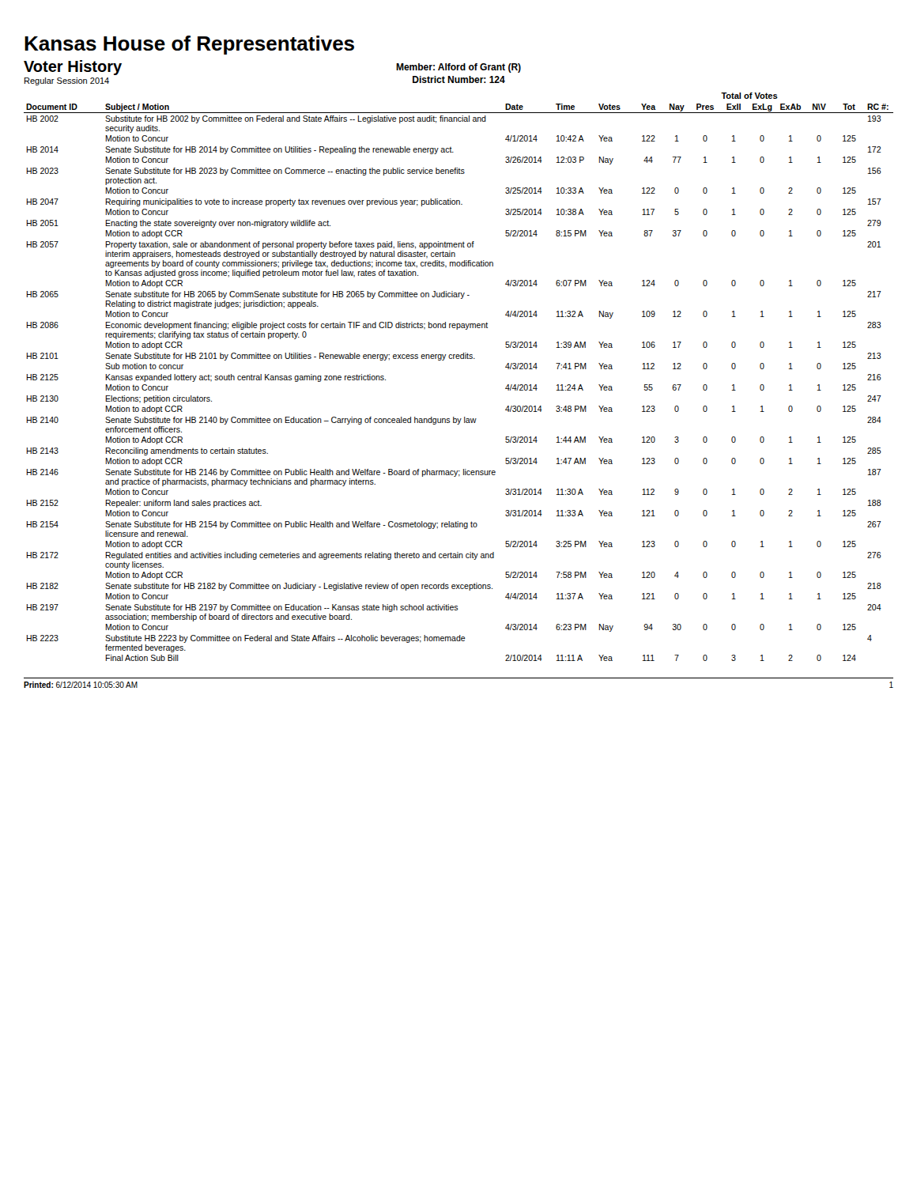Kansas House of Representatives
Voter History
Regular Session 2014
Member: Alford of Grant (R)
District Number: 124
| | Total of Votes | |
| --- | --- | --- |
| Document ID | Subject / Motion | Date | Time | Votes | Yea | Nay | Pres | ExII | ExLg | ExAb | N\V | Tot | RC #: |
| HB 2002 | Substitute for HB 2002 by Committee on Federal and State Affairs -- Legislative post audit; financial and security audits. | | | | | 193 |
| | Motion to Concur | 4/1/2014 | 10:42 A | Yea | 122 | 1 | 0 | 1 | 0 | 1 | 0 | 125 | |
| HB 2014 | Senate Substitute for HB 2014 by Committee on Utilities - Repealing the renewable energy act. | | | | | 172 |
| | Motion to Concur | 3/26/2014 | 12:03 P | Nay | 44 | 77 | 1 | 1 | 0 | 1 | 1 | 125 | |
| HB 2023 | Senate Substitute for HB 2023 by Committee on Commerce -- enacting the public service benefits protection act. | | | | | 156 |
| | Motion to Concur | 3/25/2014 | 10:33 A | Yea | 122 | 0 | 0 | 1 | 0 | 2 | 0 | 125 | |
| HB 2047 | Requiring municipalities to vote to increase property tax revenues over previous year; publication. | | | | | 157 |
| | Motion to Concur | 3/25/2014 | 10:38 A | Yea | 117 | 5 | 0 | 1 | 0 | 2 | 0 | 125 | |
| HB 2051 | Enacting the state sovereignty over non-migratory wildlife act. | | | | | 279 |
| | Motion to adopt CCR | 5/2/2014 | 8:15 PM | Yea | 87 | 37 | 0 | 0 | 0 | 1 | 0 | 125 | |
| HB 2057 | Property taxation, sale or abandonment of personal property before taxes paid, liens, appointment of interim appraisers, homesteads destroyed or substantially destroyed by natural disaster, certain agreements by board of county commissioners; privilege tax, deductions; income tax, credits, modification to Kansas adjusted gross income; liquified petroleum motor fuel law, rates of taxation. | | | | | 201 |
| | Motion to Adopt CCR | 4/3/2014 | 6:07 PM | Yea | 124 | 0 | 0 | 0 | 0 | 1 | 0 | 125 | |
| HB 2065 | Senate substitute for HB 2065 by CommSenate substitute for HB 2065 by Committee on Judiciary - Relating to district magistrate judges; jurisdiction; appeals. | | | | | 217 |
| | Motion to Concur | 4/4/2014 | 11:32 A | Nay | 109 | 12 | 0 | 1 | 1 | 1 | 1 | 125 | |
| HB 2086 | Economic development financing; eligible project costs for certain TIF and CID districts; bond repayment requirements; clarifying tax status of certain property. 0 | | | | | 283 |
| | Motion to adopt CCR | 5/3/2014 | 1:39 AM | Yea | 106 | 17 | 0 | 0 | 0 | 1 | 1 | 125 | |
| HB 2101 | Senate Substitute for HB 2101 by Committee on Utilities - Renewable energy; excess energy credits. | | | | | 213 |
| | Sub motion to concur | 4/3/2014 | 7:41 PM | Yea | 112 | 12 | 0 | 0 | 0 | 1 | 0 | 125 | |
| HB 2125 | Kansas expanded lottery act; south central Kansas gaming zone restrictions. | | | | | 216 |
| | Motion to Concur | 4/4/2014 | 11:24 A | Yea | 55 | 67 | 0 | 1 | 0 | 1 | 1 | 125 | |
| HB 2130 | Elections; petition circulators. | | | | | 247 |
| | Motion to adopt CCR | 4/30/2014 | 3:48 PM | Yea | 123 | 0 | 0 | 1 | 1 | 0 | 0 | 125 | |
| HB 2140 | Senate Substitute for HB 2140 by Committee on Education – Carrying of concealed handguns by law enforcement officers. | | | | | 284 |
| | Motion to Adopt CCR | 5/3/2014 | 1:44 AM | Yea | 120 | 3 | 0 | 0 | 0 | 1 | 1 | 125 | |
| HB 2143 | Reconciling amendments to certain statutes. | | | | | 285 |
| | Motion to adopt CCR | 5/3/2014 | 1:47 AM | Yea | 123 | 0 | 0 | 0 | 0 | 1 | 1 | 125 | |
| HB 2146 | Senate Substitute for HB 2146 by Committee on Public Health and Welfare - Board of pharmacy; licensure and practice of pharmacists, pharmacy technicians and pharmacy interns. | | | | | 187 |
| | Motion to Concur | 3/31/2014 | 11:30 A | Yea | 112 | 9 | 0 | 1 | 0 | 2 | 1 | 125 | |
| HB 2152 | Repealer: uniform land sales practices act. | | | | | 188 |
| | Motion to Concur | 3/31/2014 | 11:33 A | Yea | 121 | 0 | 0 | 1 | 0 | 2 | 1 | 125 | |
| HB 2154 | Senate Substitute for HB 2154 by Committee on Public Health and Welfare - Cosmetology; relating to licensure and renewal. | | | | | 267 |
| | Motion to adopt CCR | 5/2/2014 | 3:25 PM | Yea | 123 | 0 | 0 | 0 | 1 | 1 | 0 | 125 | |
| HB 2172 | Regulated entities and activities including cemeteries and agreements relating thereto and certain city and county licenses. | | | | | 276 |
| | Motion to Adopt CCR | 5/2/2014 | 7:58 PM | Yea | 120 | 4 | 0 | 0 | 0 | 1 | 0 | 125 | |
| HB 2182 | Senate substitute for HB 2182 by Committee on Judiciary - Legislative review of open records exceptions. | | | | | 218 |
| | Motion to Concur | 4/4/2014 | 11:37 A | Yea | 121 | 0 | 0 | 1 | 1 | 1 | 1 | 125 | |
| HB 2197 | Senate Substitute for HB 2197 by Committee on Education -- Kansas state high school activities association; membership of board of directors and executive board. | | | | | 204 |
| | Motion to Concur | 4/3/2014 | 6:23 PM | Nay | 94 | 30 | 0 | 0 | 0 | 1 | 0 | 125 | |
| HB 2223 | Substitute HB 2223 by Committee on Federal and State Affairs -- Alcoholic beverages; homemade fermented beverages. | | | | | 4 |
| | Final Action Sub Bill | 2/10/2014 | 11:11 A | Yea | 111 | 7 | 0 | 3 | 1 | 2 | 0 | 124 | |
Printed: 6/12/2014 10:05:30 AM
1